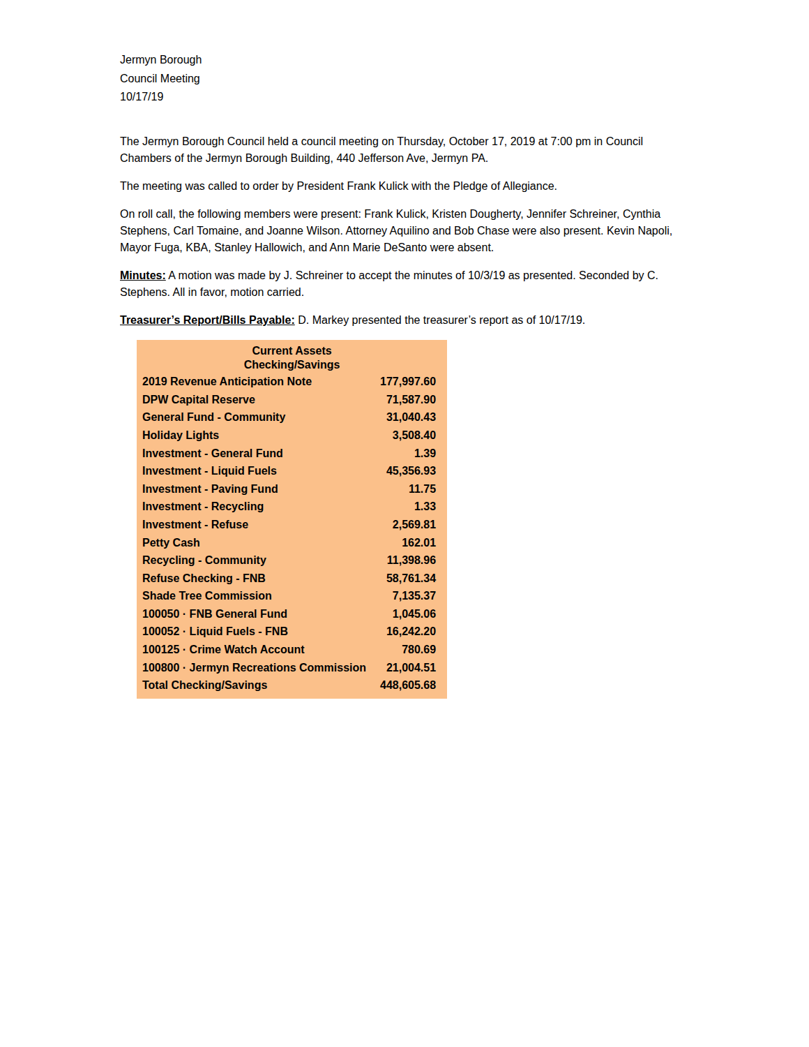Jermyn Borough
Council Meeting
10/17/19
The Jermyn Borough Council held a council meeting on Thursday, October 17, 2019 at 7:00 pm in Council Chambers of the Jermyn Borough Building, 440 Jefferson Ave, Jermyn PA.
The meeting was called to order by President Frank Kulick with the Pledge of Allegiance.
On roll call, the following members were present: Frank Kulick, Kristen Dougherty, Jennifer Schreiner, Cynthia Stephens, Carl Tomaine, and Joanne Wilson. Attorney Aquilino and Bob Chase were also present. Kevin Napoli, Mayor Fuga, KBA, Stanley Hallowich, and Ann Marie DeSanto were absent.
Minutes: A motion was made by J. Schreiner to accept the minutes of 10/3/19 as presented. Seconded by C. Stephens. All in favor, motion carried.
Treasurer’s Report/Bills Payable: D. Markey presented the treasurer’s report as of 10/17/19.
Current Assets Checking/Savings
| 2019 Revenue Anticipation Note | 177,997.60 |
| DPW Capital Reserve | 71,587.90 |
| General Fund - Community | 31,040.43 |
| Holiday Lights | 3,508.40 |
| Investment - General Fund | 1.39 |
| Investment - Liquid Fuels | 45,356.93 |
| Investment - Paving Fund | 11.75 |
| Investment - Recycling | 1.33 |
| Investment - Refuse | 2,569.81 |
| Petty Cash | 162.01 |
| Recycling - Community | 11,398.96 |
| Refuse Checking - FNB | 58,761.34 |
| Shade Tree Commission | 7,135.37 |
| 100050 · FNB General Fund | 1,045.06 |
| 100052 · Liquid Fuels - FNB | 16,242.20 |
| 100125 · Crime Watch Account | 780.69 |
| 100800 · Jermyn Recreations Commission | 21,004.51 |
| Total Checking/Savings | 448,605.68 |